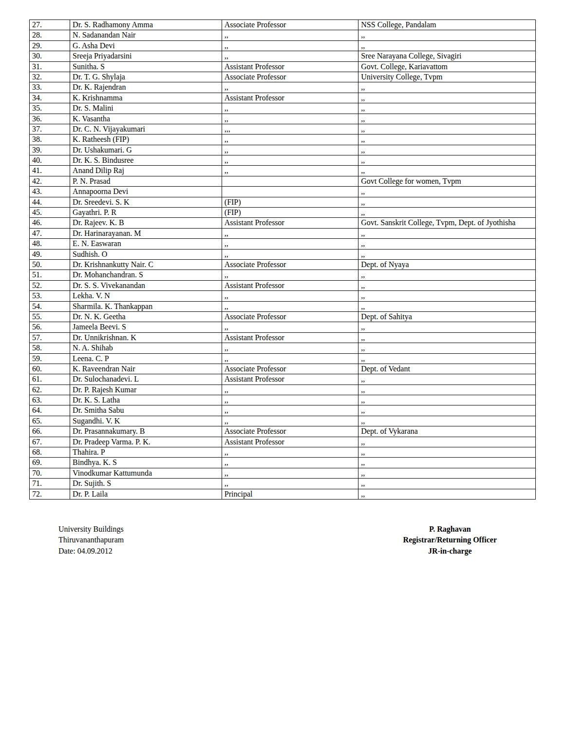| 27. | Dr. S. Radhamony Amma | Associate Professor | NSS College, Pandalam |
| 28. | N. Sadanandan Nair | ,, | ,, |
| 29. | G. Asha Devi | ,, | ,, |
| 30. | Sreeja Priyadarsini | ,, | Sree Narayana College, Sivagiri |
| 31. | Sunitha. S | Assistant Professor | Govt. College, Kariavattom |
| 32. | Dr. T. G. Shylaja | Associate Professor | University College, Tvpm |
| 33. | Dr. K. Rajendran | ,, | ,, |
| 34. | K. Krishnamma | Assistant Professor | ,, |
| 35. | Dr. S. Malini | ,, | ,, |
| 36. | K. Vasantha | ,, | ,, |
| 37. | Dr. C. N. Vijayakumari | ,,, | ,, |
| 38. | K. Ratheesh (FIP) | ,, | ,, |
| 39. | Dr. Ushakumari. G | ,, | ,, |
| 40. | Dr. K. S. Bindusree | ,, | ,, |
| 41. | Anand Dilip Raj | ,, | ,, |
| 42. | P. N. Prasad | | Govt College for women, Tvpm |
| 43. | Annapoorna Devi | | ,, |
| 44. | Dr. Sreedevi. S. K | (FIP) | ,, |
| 45. | Gayathri. P. R | (FIP) | ,, |
| 46. | Dr. Rajeev. K. B | Assistant Professor | Govt. Sanskrit College, Tvpm, Dept. of Jyothisha |
| 47. | Dr. Harinarayanan. M | ,, | ,, |
| 48. | E. N. Easwaran | ,, | ,, |
| 49. | Sudhish. O | ,, | ,, |
| 50. | Dr. Krishnankutty Nair. C | Associate Professor | Dept. of Nyaya |
| 51. | Dr. Mohanchandran. S | ,, | ,, |
| 52. | Dr. S. S. Vivekanandan | Assistant Professor | ,, |
| 53. | Lekha. V. N | ,, | ,, |
| 54. | Sharmila. K. Thankappan | ,, | ,, |
| 55. | Dr. N. K. Geetha | Associate Professor | Dept. of Sahitya |
| 56. | Jameela Beevi. S | ,, | ,, |
| 57. | Dr. Unnikrishnan. K | Assistant Professor | ,, |
| 58. | N. A. Shihab | ,, | ,, |
| 59. | Leena. C. P | ,, | ,, |
| 60. | K. Raveendran Nair | Associate Professor | Dept. of Vedant |
| 61. | Dr. Sulochanadevi. L | Assistant Professor | ,, |
| 62. | Dr. P. Rajesh Kumar | ,, | ,, |
| 63. | Dr. K. S. Latha | ,, | ,, |
| 64. | Dr. Smitha Sabu | ,, | ,, |
| 65. | Sugandhi. V. K | ,, | ,, |
| 66. | Dr. Prasannakumary. B | Associate Professor | Dept. of Vykarana |
| 67. | Dr. Pradeep Varma. P. K. | Assistant Professor | ,, |
| 68. | Thahira. P | ,, | ,, |
| 69. | Bindhya. K. S | ,, | ,, |
| 70. | Vinodkumar Kattumunda | ,, | ,, |
| 71. | Dr. Sujith. S | ,, | ,, |
| 72. | Dr. P. Laila | Principal | ,, |
University Buildings
Thiruvananthapuram
Date: 04.09.2012
P. Raghavan
Registrar/Returning Officer
JR-in-charge